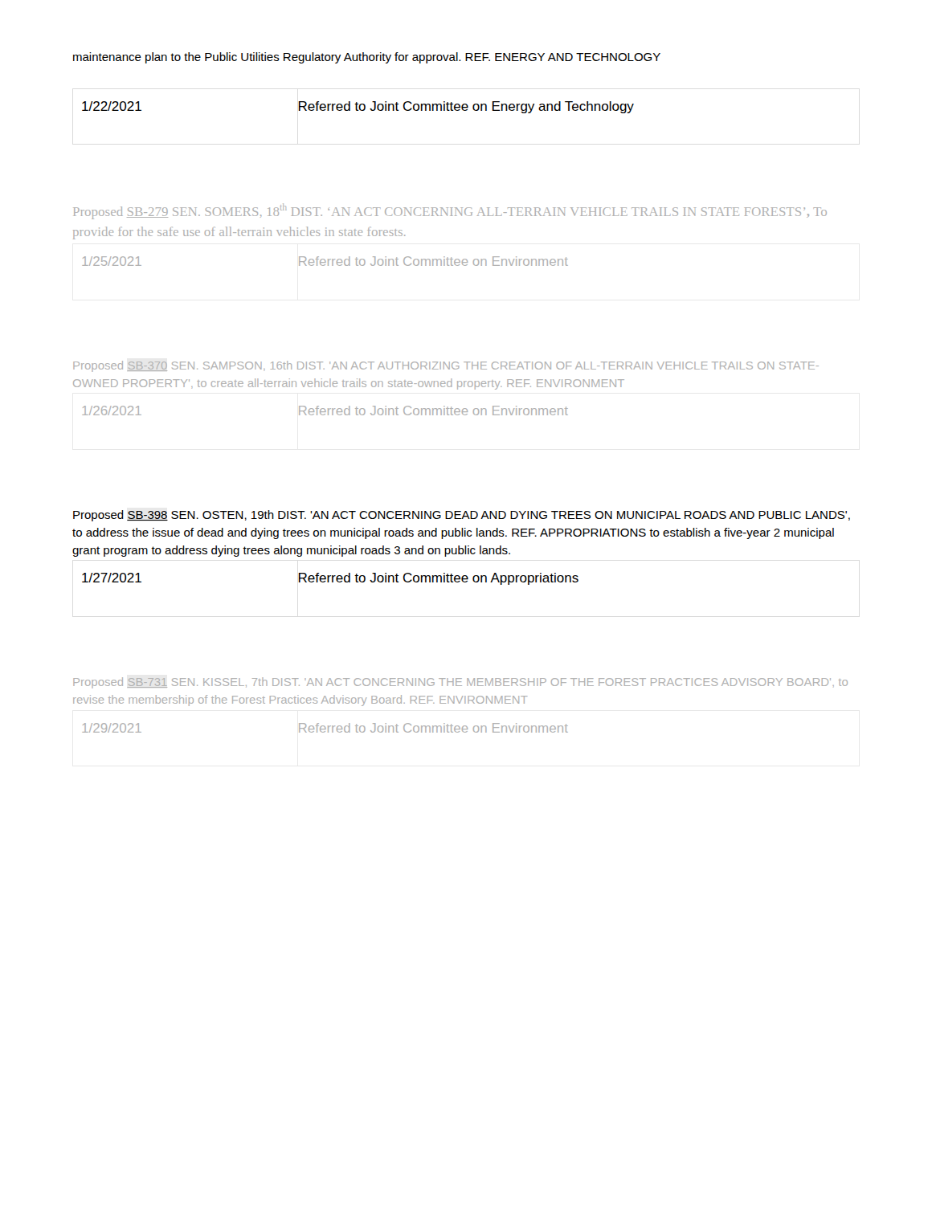maintenance plan to the Public Utilities Regulatory Authority for approval. REF. ENERGY AND TECHNOLOGY
| 1/22/2021 | Referred to Joint Committee on Energy and Technology |
Proposed SB-279 SEN. SOMERS, 18th DIST. ‘AN ACT CONCERNING ALL-TERRAIN VEHICLE TRAILS IN STATE FORESTS’, To provide for the safe use of all-terrain vehicles in state forests.
| 1/25/2021 | Referred to Joint Committee on Environment |
Proposed SB-370 SEN. SAMPSON, 16th DIST. 'AN ACT AUTHORIZING THE CREATION OF ALL-TERRAIN VEHICLE TRAILS ON STATE-OWNED PROPERTY', to create all-terrain vehicle trails on state-owned property. REF. ENVIRONMENT
| 1/26/2021 | Referred to Joint Committee on Environment |
Proposed SB-398 SEN. OSTEN, 19th DIST. 'AN ACT CONCERNING DEAD AND DYING TREES ON MUNICIPAL ROADS AND PUBLIC LANDS', to address the issue of dead and dying trees on municipal roads and public lands. REF. APPROPRIATIONS to establish a five-year 2 municipal grant program to address dying trees along municipal roads 3 and on public lands.
| 1/27/2021 | Referred to Joint Committee on Appropriations |
Proposed SB-731 SEN. KISSEL, 7th DIST. 'AN ACT CONCERNING THE MEMBERSHIP OF THE FOREST PRACTICES ADVISORY BOARD', to revise the membership of the Forest Practices Advisory Board. REF. ENVIRONMENT
| 1/29/2021 | Referred to Joint Committee on Environment |